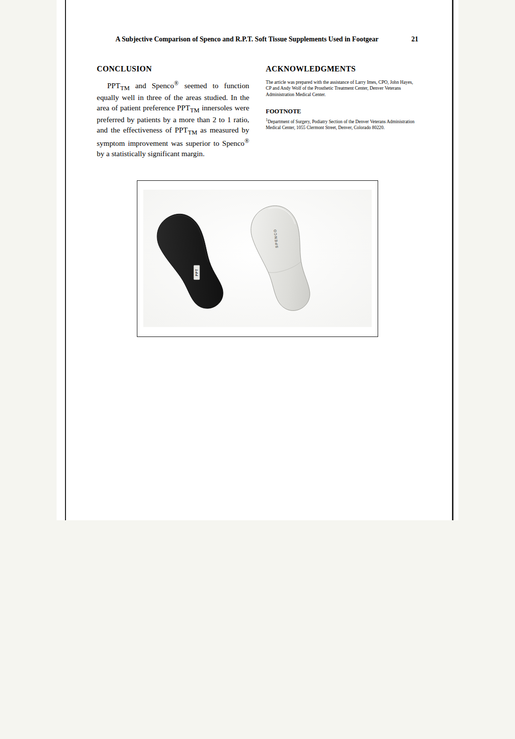A Subjective Comparison of Spenco and R.P.T. Soft Tissue Supplements Used in Footgear 21
Conclusion
PPTTM and Spenco® seemed to function equally well in three of the areas studied. In the area of patient preference PPTTM innersoles were preferred by patients by a more than 2 to 1 ratio, and the effectiveness of PPTTM as measured by symptom improvement was superior to Spenco® by a statistically significant margin.
Acknowledgments
The article was prepared with the assistance of Larry Imes, CPO, John Hayes, CP and Andy Wolf of the Prosthetic Treatment Center, Denver Veterans Administration Medical Center.
Footnote
1Department of Surgery, Podiatry Section of the Denver Veterans Administration Medical Center, 1055 Clermont Street, Denver, Colorado 80220.
PPT SPENCO